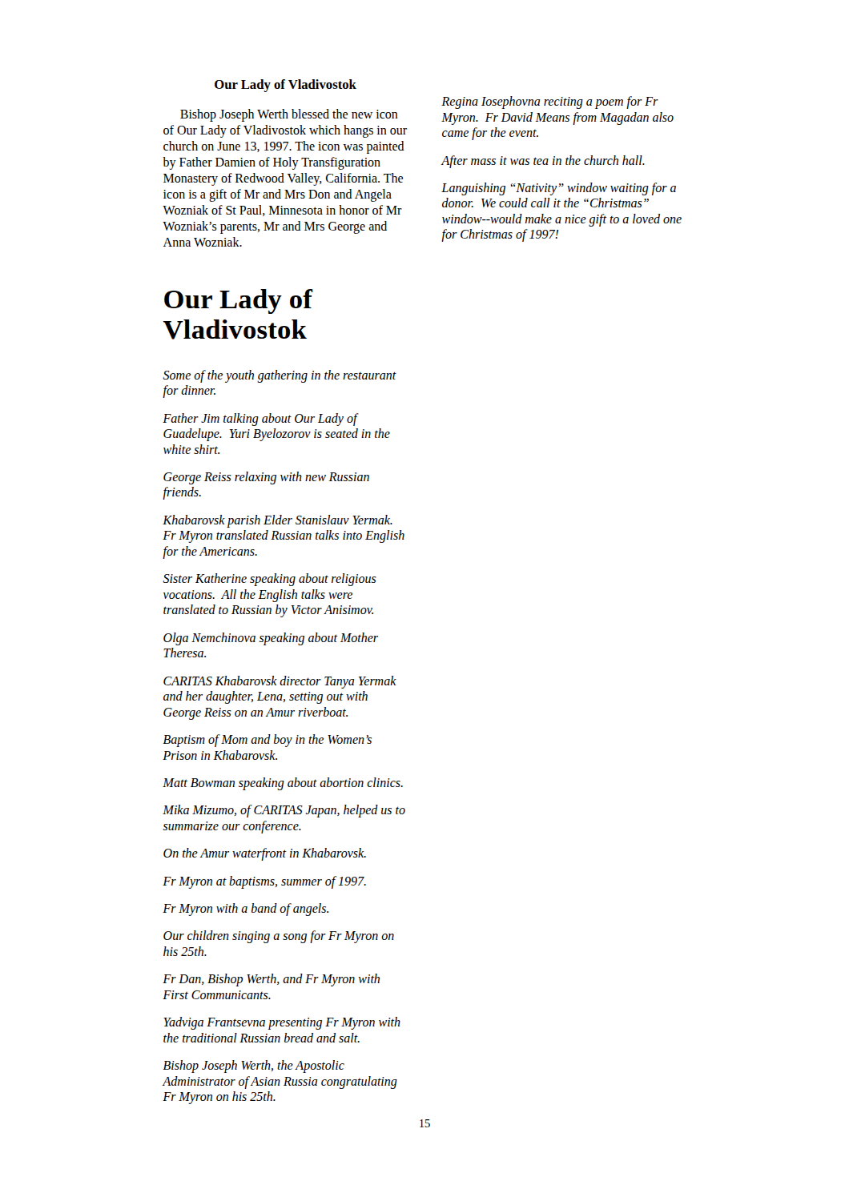Our Lady of Vladivostok
Bishop Joseph Werth blessed the new icon of Our Lady of Vladivostok which hangs in our church on June 13, 1997. The icon was painted by Father Damien of Holy Transfiguration Monastery of Redwood Valley, California. The icon is a gift of Mr and Mrs Don and Angela Wozniak of St Paul, Minnesota in honor of Mr Wozniak’s parents, Mr and Mrs George and Anna Wozniak.
Our Lady of Vladivostok
Some of the youth gathering in the restaurant for dinner.
Father Jim talking about Our Lady of Guadelupe. Yuri Byelozorov is seated in the white shirt.
George Reiss relaxing with new Russian friends.
Khabarovsk parish Elder Stanislauv Yermak. Fr Myron translated Russian talks into English for the Americans.
Sister Katherine speaking about religious vocations. All the English talks were translated to Russian by Victor Anisimov.
Olga Nemchinova speaking about Mother Theresa.
CARITAS Khabarovsk director Tanya Yermak and her daughter, Lena, setting out with George Reiss on an Amur riverboat.
Baptism of Mom and boy in the Women’s Prison in Khabarovsk.
Matt Bowman speaking about abortion clinics.
Mika Mizumo, of CARITAS Japan, helped us to summarize our conference.
On the Amur waterfront in Khabarovsk.
Fr Myron at baptisms, summer of 1997.
Fr Myron with a band of angels.
Our children singing a song for Fr Myron on his 25th.
Fr Dan, Bishop Werth, and Fr Myron with First Communicants.
Yadviga Frantsevna presenting Fr Myron with the traditional Russian bread and salt.
Bishop Joseph Werth, the Apostolic Administrator of Asian Russia congratulating Fr Myron on his 25th.
Regina Iosephovna reciting a poem for Fr Myron. Fr David Means from Magadan also came for the event.
After mass it was tea in the church hall.
Languishing “Nativity” window waiting for a donor. We could call it the “Christmas” window--would make a nice gift to a loved one for Christmas of 1997!
15